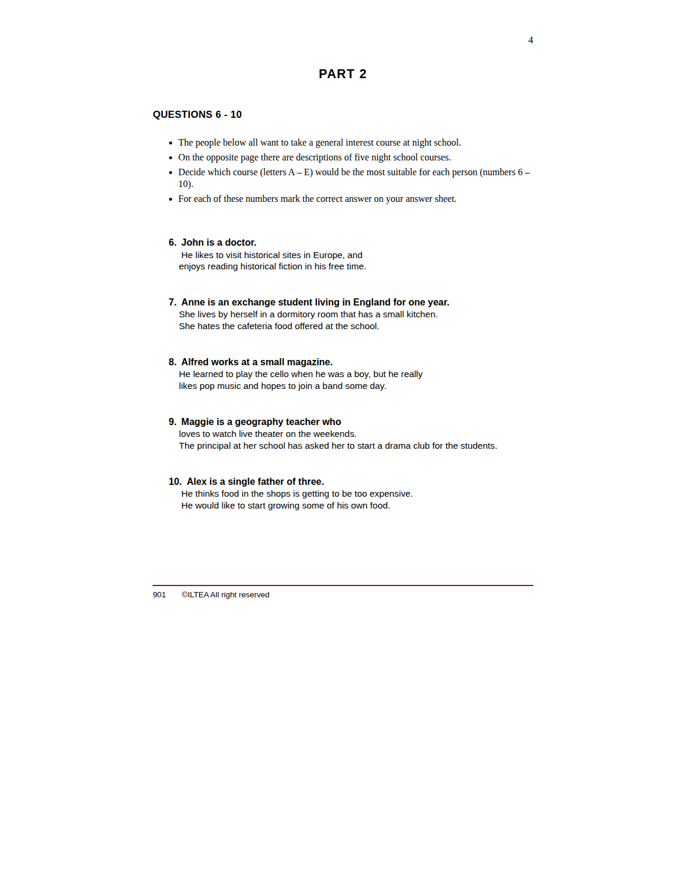4
PART 2
QUESTIONS 6 - 10
The people below all want to take a general interest course at night school.
On the opposite page there are descriptions of five night school courses.
Decide which course (letters A – E) would be the most suitable for each person (numbers 6 – 10).
For each of these numbers mark the correct answer on your answer sheet.
6. John is a doctor. He likes to visit historical sites in Europe, and enjoys reading historical fiction in his free time.
7. Anne is an exchange student living in England for one year. She lives by herself in a dormitory room that has a small kitchen. She hates the cafeteria food offered at the school.
8. Alfred works at a small magazine. He learned to play the cello when he was a boy, but he really likes pop music and hopes to join a band some day.
9. Maggie is a geography teacher who loves to watch live theater on the weekends. The principal at her school has asked her to start a drama club for the students.
10. Alex is a single father of three. He thinks food in the shops is getting to be too expensive. He would like to start growing some of his own food.
901©ILTEA All right reserved